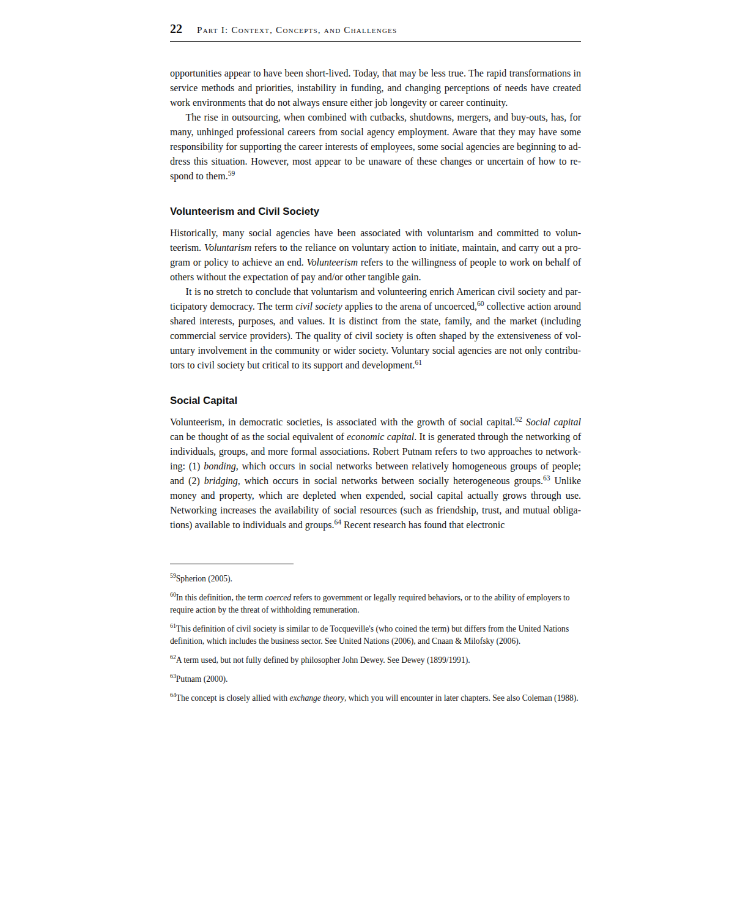22 Part I: Context, Concepts, and Challenges
opportunities appear to have been short-lived. Today, that may be less true. The rapid transformations in service methods and priorities, instability in funding, and changing perceptions of needs have created work environments that do not always ensure either job longevity or career continuity.
The rise in outsourcing, when combined with cutbacks, shutdowns, mergers, and buy-outs, has, for many, unhinged professional careers from social agency employment. Aware that they may have some responsibility for supporting the career interests of employees, some social agencies are beginning to address this situation. However, most appear to be unaware of these changes or uncertain of how to respond to them.59
Volunteerism and Civil Society
Historically, many social agencies have been associated with voluntarism and committed to volunteerism. Voluntarism refers to the reliance on voluntary action to initiate, maintain, and carry out a program or policy to achieve an end. Volunteerism refers to the willingness of people to work on behalf of others without the expectation of pay and/or other tangible gain.
It is no stretch to conclude that voluntarism and volunteering enrich American civil society and participatory democracy. The term civil society applies to the arena of uncoerced,60 collective action around shared interests, purposes, and values. It is distinct from the state, family, and the market (including commercial service providers). The quality of civil society is often shaped by the extensiveness of voluntary involvement in the community or wider society. Voluntary social agencies are not only contributors to civil society but critical to its support and development.61
Social Capital
Volunteerism, in democratic societies, is associated with the growth of social capital.62 Social capital can be thought of as the social equivalent of economic capital. It is generated through the networking of individuals, groups, and more formal associations. Robert Putnam refers to two approaches to networking: (1) bonding, which occurs in social networks between relatively homogeneous groups of people; and (2) bridging, which occurs in social networks between socially heterogeneous groups.63 Unlike money and property, which are depleted when expended, social capital actually grows through use. Networking increases the availability of social resources (such as friendship, trust, and mutual obligations) available to individuals and groups.64 Recent research has found that electronic
59Spherion (2005).
60In this definition, the term coerced refers to government or legally required behaviors, or to the ability of employers to require action by the threat of withholding remuneration.
61This definition of civil society is similar to de Tocqueville's (who coined the term) but differs from the United Nations definition, which includes the business sector. See United Nations (2006), and Cnaan & Milofsky (2006).
62A term used, but not fully defined by philosopher John Dewey. See Dewey (1899/1991).
63Putnam (2000).
64The concept is closely allied with exchange theory, which you will encounter in later chapters. See also Coleman (1988).